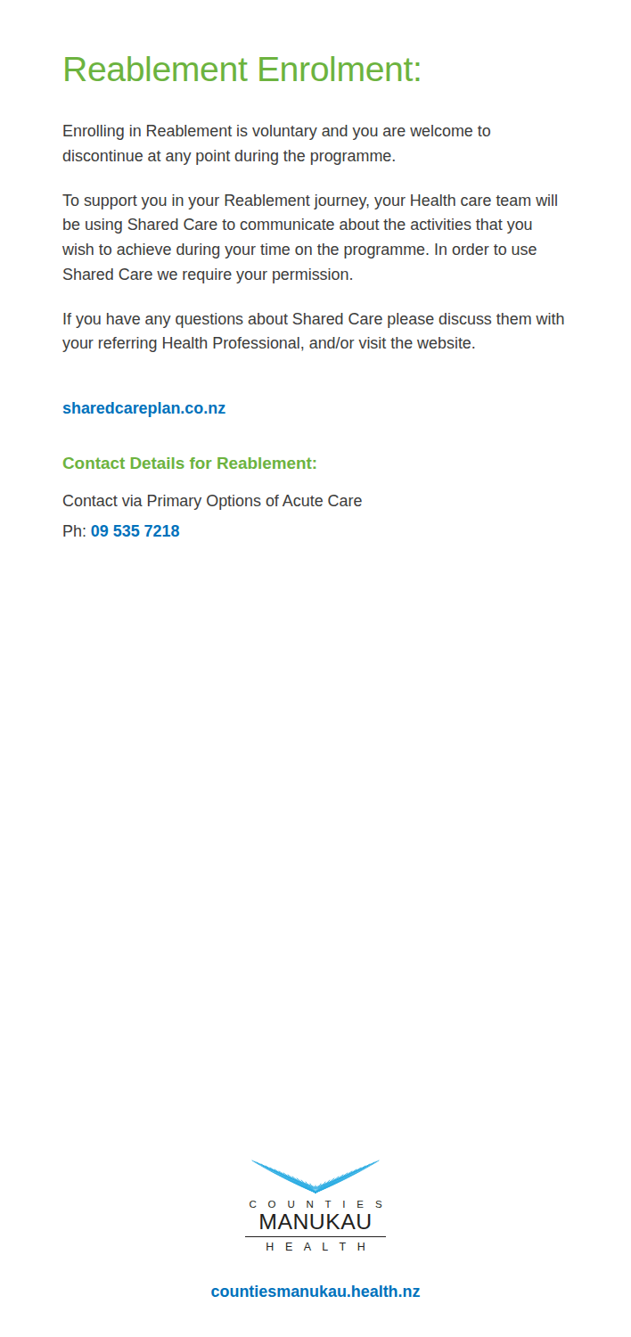Reablement Enrolment:
Enrolling in Reablement is voluntary and you are welcome to discontinue at any point during the programme.
To support you in your Reablement journey, your Health care team will be using Shared Care to communicate about the activities that you wish to achieve during your time on the programme. In order to use Shared Care we require your permission.
If you have any questions about Shared Care please discuss them with your referring Health Professional, and/or visit the website.
sharedcareplan.co.nz
Contact Details for Reablement:
Contact via Primary Options of Acute Care
Ph: 09 535 7218
C O U N T I E S
MANUKAU
H E A L T H
countiesmanukau.health.nz